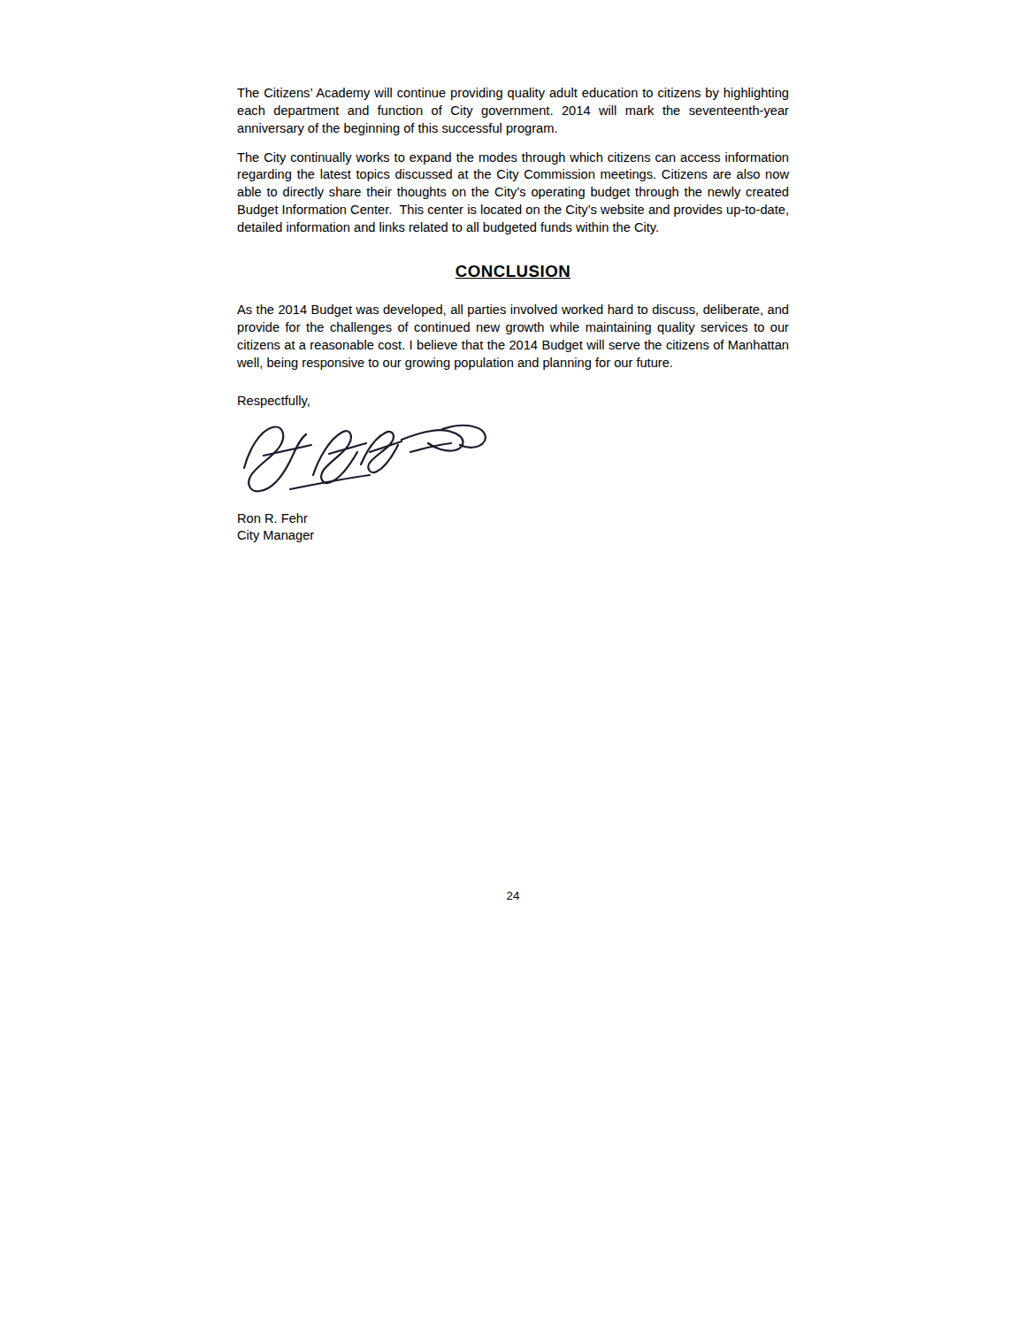The Citizens’ Academy will continue providing quality adult education to citizens by highlighting each department and function of City government. 2014 will mark the seventeenth-year anniversary of the beginning of this successful program.
The City continually works to expand the modes through which citizens can access information regarding the latest topics discussed at the City Commission meetings. Citizens are also now able to directly share their thoughts on the City’s operating budget through the newly created Budget Information Center. This center is located on the City’s website and provides up-to-date, detailed information and links related to all budgeted funds within the City.
CONCLUSION
As the 2014 Budget was developed, all parties involved worked hard to discuss, deliberate, and provide for the challenges of continued new growth while maintaining quality services to our citizens at a reasonable cost. I believe that the 2014 Budget will serve the citizens of Manhattan well, being responsive to our growing population and planning for our future.
Respectfully,
Ron R. Fehr
City Manager
24